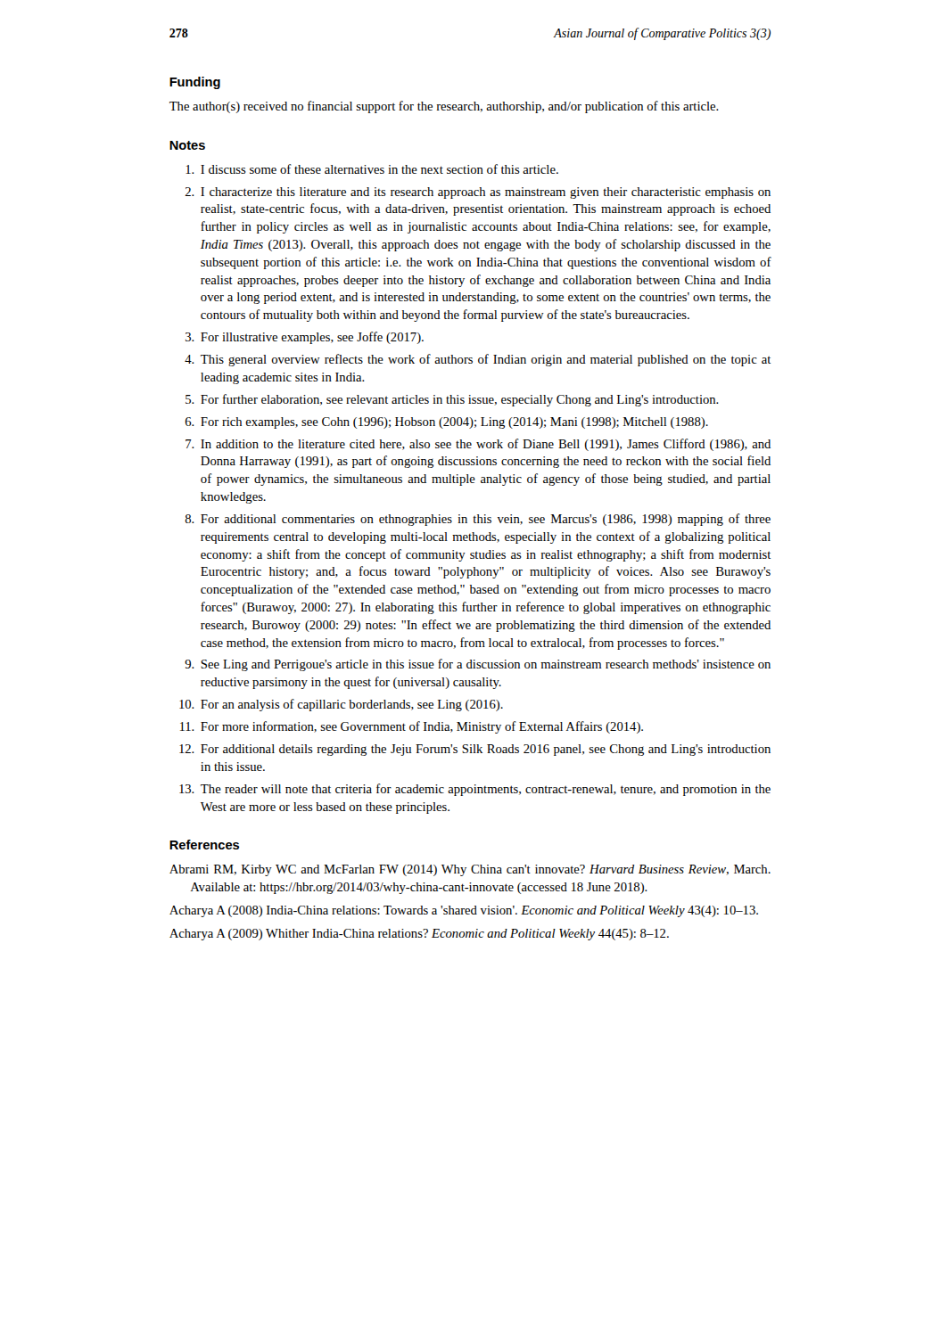278 Asian Journal of Comparative Politics 3(3)
Funding
The author(s) received no financial support for the research, authorship, and/or publication of this article.
Notes
I discuss some of these alternatives in the next section of this article.
I characterize this literature and its research approach as mainstream given their characteristic emphasis on realist, state-centric focus, with a data-driven, presentist orientation. This mainstream approach is echoed further in policy circles as well as in journalistic accounts about India-China relations: see, for example, India Times (2013). Overall, this approach does not engage with the body of scholarship discussed in the subsequent portion of this article: i.e. the work on India-China that questions the conventional wisdom of realist approaches, probes deeper into the history of exchange and collaboration between China and India over a long period extent, and is interested in understanding, to some extent on the countries' own terms, the contours of mutuality both within and beyond the formal purview of the state's bureaucracies.
For illustrative examples, see Joffe (2017).
This general overview reflects the work of authors of Indian origin and material published on the topic at leading academic sites in India.
For further elaboration, see relevant articles in this issue, especially Chong and Ling's introduction.
For rich examples, see Cohn (1996); Hobson (2004); Ling (2014); Mani (1998); Mitchell (1988).
In addition to the literature cited here, also see the work of Diane Bell (1991), James Clifford (1986), and Donna Harraway (1991), as part of ongoing discussions concerning the need to reckon with the social field of power dynamics, the simultaneous and multiple analytic of agency of those being studied, and partial knowledges.
For additional commentaries on ethnographies in this vein, see Marcus's (1986, 1998) mapping of three requirements central to developing multi-local methods, especially in the context of a globalizing political economy: a shift from the concept of community studies as in realist ethnography; a shift from modernist Eurocentric history; and, a focus toward "polyphony" or multiplicity of voices. Also see Burawoy's conceptualization of the "extended case method," based on "extending out from micro processes to macro forces" (Burawoy, 2000: 27). In elaborating this further in reference to global imperatives on ethnographic research, Burowoy (2000: 29) notes: "In effect we are problematizing the third dimension of the extended case method, the extension from micro to macro, from local to extralocal, from processes to forces."
See Ling and Perrigoue's article in this issue for a discussion on mainstream research methods' insistence on reductive parsimony in the quest for (universal) causality.
For an analysis of capillaric borderlands, see Ling (2016).
For more information, see Government of India, Ministry of External Affairs (2014).
For additional details regarding the Jeju Forum's Silk Roads 2016 panel, see Chong and Ling's introduction in this issue.
The reader will note that criteria for academic appointments, contract-renewal, tenure, and promotion in the West are more or less based on these principles.
References
Abrami RM, Kirby WC and McFarlan FW (2014) Why China can't innovate? Harvard Business Review, March. Available at: https://hbr.org/2014/03/why-china-cant-innovate (accessed 18 June 2018).
Acharya A (2008) India-China relations: Towards a 'shared vision'. Economic and Political Weekly 43(4): 10–13.
Acharya A (2009) Whither India-China relations? Economic and Political Weekly 44(45): 8–12.